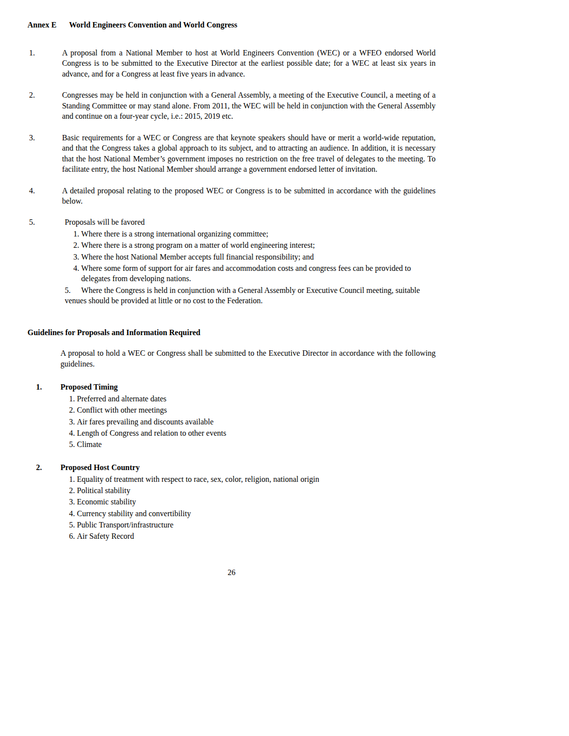Annex EWorld Engineers Convention and World Congress
1.
A proposal from a National Member to host at World Engineers Convention (WEC) or a WFEO endorsed World Congress is to be submitted to the Executive Director at the earliest possible date; for a WEC at least six years in advance, and for a Congress at least five years in advance.
2.
Congresses may be held in conjunction with a General Assembly, a meeting of the Executive Council, a meeting of a Standing Committee or may stand alone. From 2011, the WEC will be held in conjunction with the General Assembly and continue on a four-year cycle, i.e.: 2015, 2019 etc.
3.
Basic requirements for a WEC or Congress are that keynote speakers should have or merit a world-wide reputation, and that the Congress takes a global approach to its subject, and to attracting an audience. In addition, it is necessary that the host National Member’s government imposes no restriction on the free travel of delegates to the meeting. To facilitate entry, the host National Member should arrange a government endorsed letter of invitation.
4.
A detailed proposal relating to the proposed WEC or Congress is to be submitted in accordance with the guidelines below.
5.
Proposals will be favored
Where there is a strong international organizing committee;
Where there is a strong program on a matter of world engineering interest;
Where the host National Member accepts full financial responsibility; and
Where some form of support for air fares and accommodation costs and congress fees can be provided to delegates from developing nations.
5. Where the Congress is held in conjunction with a General Assembly or Executive Council meeting, suitable venues should be provided at little or no cost to the Federation.
Guidelines for Proposals and Information Required
A proposal to hold a WEC or Congress shall be submitted to the Executive Director in accordance with the following guidelines.
1.
Proposed Timing
Preferred and alternate dates
Conflict with other meetings
Air fares prevailing and discounts available
Length of Congress and relation to other events
Climate
2.
Proposed Host Country
Equality of treatment with respect to race, sex, color, religion, national origin
Political stability
Economic stability
Currency stability and convertibility
Public Transport/infrastructure
Air Safety Record
26